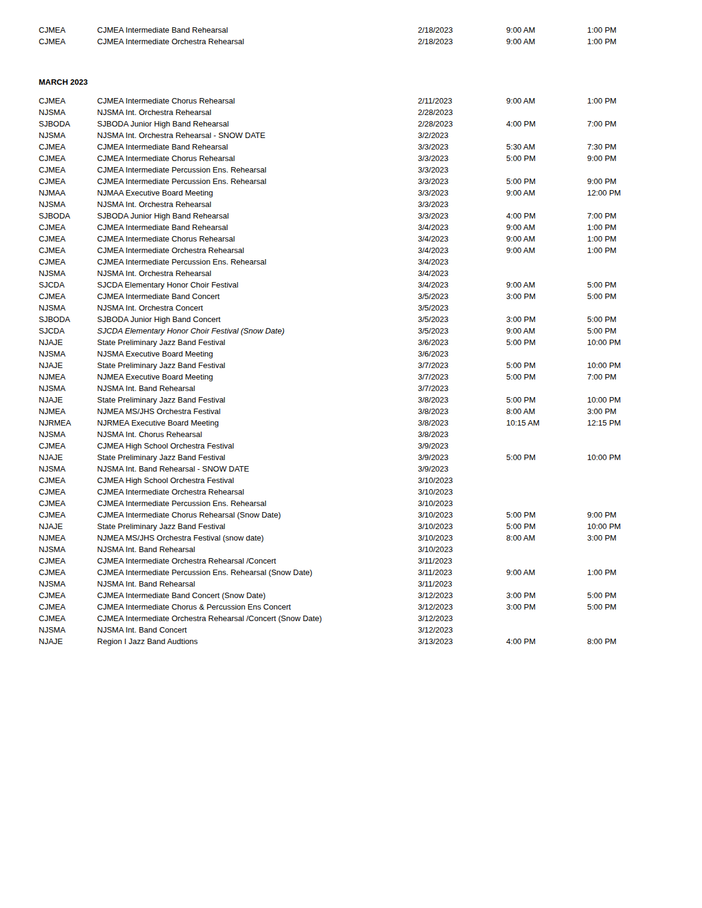| CJMEA | CJMEA Intermediate Band Rehearsal | 2/18/2023 | 9:00 AM | 1:00 PM |
| CJMEA | CJMEA Intermediate Orchestra Rehearsal | 2/18/2023 | 9:00 AM | 1:00 PM |
| MARCH 2023 |
| CJMEA | CJMEA Intermediate Chorus Rehearsal | 2/11/2023 | 9:00 AM | 1:00 PM |
| NJSMA | NJSMA Int. Orchestra Rehearsal | 2/28/2023 | | |
| SJBODA | SJBODA Junior High Band Rehearsal | 2/28/2023 | 4:00 PM | 7:00 PM |
| NJSMA | NJSMA Int. Orchestra Rehearsal - SNOW DATE | 3/2/2023 | | |
| CJMEA | CJMEA Intermediate Band Rehearsal | 3/3/2023 | 5:30 AM | 7:30 PM |
| CJMEA | CJMEA Intermediate Chorus Rehearsal | 3/3/2023 | 5:00 PM | 9:00 PM |
| CJMEA | CJMEA Intermediate Percussion Ens. Rehearsal | 3/3/2023 | | |
| CJMEA | CJMEA Intermediate Percussion Ens. Rehearsal | 3/3/2023 | 5:00 PM | 9:00 PM |
| NJMAA | NJMAA Executive Board Meeting | 3/3/2023 | 9:00 AM | 12:00 PM |
| NJSMA | NJSMA Int. Orchestra Rehearsal | 3/3/2023 | | |
| SJBODA | SJBODA Junior High Band Rehearsal | 3/3/2023 | 4:00 PM | 7:00 PM |
| CJMEA | CJMEA Intermediate Band Rehearsal | 3/4/2023 | 9:00 AM | 1:00 PM |
| CJMEA | CJMEA Intermediate Chorus Rehearsal | 3/4/2023 | 9:00 AM | 1:00 PM |
| CJMEA | CJMEA Intermediate Orchestra Rehearsal | 3/4/2023 | 9:00 AM | 1:00 PM |
| CJMEA | CJMEA Intermediate Percussion Ens. Rehearsal | 3/4/2023 | | |
| NJSMA | NJSMA Int. Orchestra Rehearsal | 3/4/2023 | | |
| SJCDA | SJCDA Elementary Honor Choir Festival | 3/4/2023 | 9:00 AM | 5:00 PM |
| CJMEA | CJMEA Intermediate Band Concert | 3/5/2023 | 3:00 PM | 5:00 PM |
| NJSMA | NJSMA Int. Orchestra Concert | 3/5/2023 | | |
| SJBODA | SJBODA Junior High Band Concert | 3/5/2023 | 3:00 PM | 5:00 PM |
| SJCDA | SJCDA Elementary Honor Choir Festival (Snow Date) | 3/5/2023 | 9:00 AM | 5:00 PM |
| NJAJE | State Preliminary Jazz Band Festival | 3/6/2023 | 5:00 PM | 10:00 PM |
| NJSMA | NJSMA Executive Board Meeting | 3/6/2023 | | |
| NJAJE | State Preliminary Jazz Band Festival | 3/7/2023 | 5:00 PM | 10:00 PM |
| NJMEA | NJMEA Executive Board Meeting | 3/7/2023 | 5:00 PM | 7:00 PM |
| NJSMA | NJSMA Int. Band Rehearsal | 3/7/2023 | | |
| NJAJE | State Preliminary Jazz Band Festival | 3/8/2023 | 5:00 PM | 10:00 PM |
| NJMEA | NJMEA MS/JHS Orchestra Festival | 3/8/2023 | 8:00 AM | 3:00 PM |
| NJRMEA | NJRMEA Executive Board Meeting | 3/8/2023 | 10:15 AM | 12:15 PM |
| NJSMA | NJSMA Int. Chorus Rehearsal | 3/8/2023 | | |
| CJMEA | CJMEA High School Orchestra Festival | 3/9/2023 | | |
| NJAJE | State Preliminary Jazz Band Festival | 3/9/2023 | 5:00 PM | 10:00 PM |
| NJSMA | NJSMA Int. Band Rehearsal - SNOW DATE | 3/9/2023 | | |
| CJMEA | CJMEA High School Orchestra Festival | 3/10/2023 | | |
| CJMEA | CJMEA Intermediate Orchestra Rehearsal | 3/10/2023 | | |
| CJMEA | CJMEA Intermediate Percussion Ens. Rehearsal | 3/10/2023 | | |
| CJMEA | CJMEA Intermediate Chorus Rehearsal (Snow Date) | 3/10/2023 | 5:00 PM | 9:00 PM |
| NJAJE | State Preliminary Jazz Band Festival | 3/10/2023 | 5:00 PM | 10:00 PM |
| NJMEA | NJMEA MS/JHS Orchestra Festival (snow date) | 3/10/2023 | 8:00 AM | 3:00 PM |
| NJSMA | NJSMA Int. Band Rehearsal | 3/10/2023 | | |
| CJMEA | CJMEA Intermediate Orchestra Rehearsal /Concert | 3/11/2023 | | |
| CJMEA | CJMEA Intermediate Percussion Ens. Rehearsal (Snow Date) | 3/11/2023 | 9:00 AM | 1:00 PM |
| NJSMA | NJSMA Int. Band Rehearsal | 3/11/2023 | | |
| CJMEA | CJMEA Intermediate Band Concert (Snow Date) | 3/12/2023 | 3:00 PM | 5:00 PM |
| CJMEA | CJMEA Intermediate Chorus & Percussion Ens Concert | 3/12/2023 | 3:00 PM | 5:00 PM |
| CJMEA | CJMEA Intermediate Orchestra Rehearsal /Concert (Snow Date) | 3/12/2023 | | |
| NJSMA | NJSMA Int. Band Concert | 3/12/2023 | | |
| NJAJE | Region I Jazz Band Audtions | 3/13/2023 | 4:00 PM | 8:00 PM |